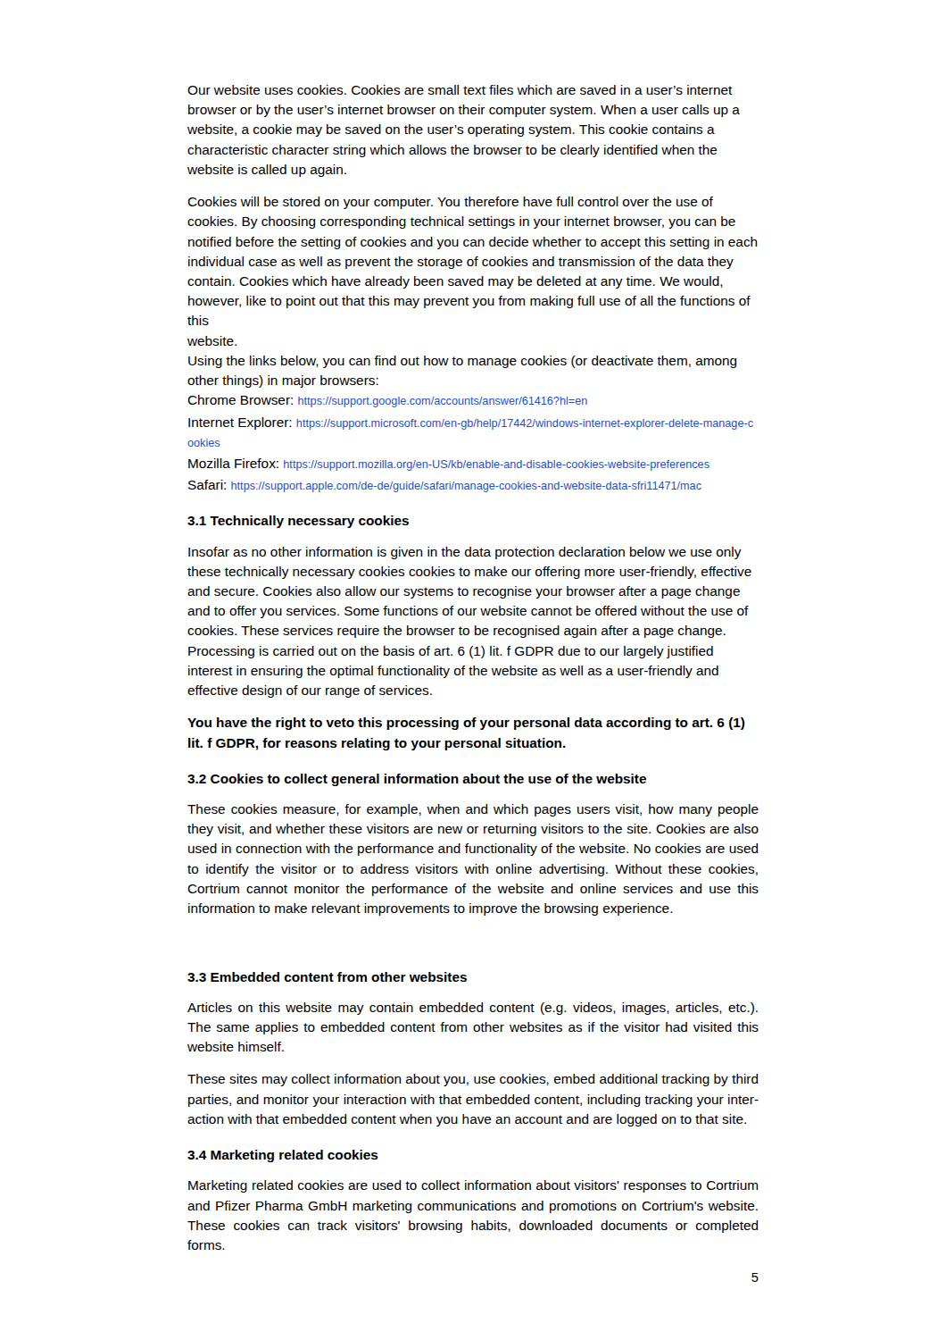Our website uses cookies. Cookies are small text files which are saved in a user’s internet browser or by the user’s internet browser on their computer system. When a user calls up a website, a cookie may be saved on the user’s operating system. This cookie contains a characteristic character string which allows the browser to be clearly identified when the website is called up again.
Cookies will be stored on your computer. You therefore have full control over the use of cookies. By choosing corresponding technical settings in your internet browser, you can be notified before the setting of cookies and you can decide whether to accept this setting in each individual case as well as prevent the storage of cookies and transmission of the data they contain. Cookies which have already been saved may be deleted at any time. We would, however, like to point out that this may prevent you from making full use of all the functions of this
website.
Using the links below, you can find out how to manage cookies (or deactivate them, among other things) in major browsers:
Chrome Browser: https://support.google.com/accounts/answer/61416?hl=en
Internet Explorer: https://support.microsoft.com/en-gb/help/17442/windows-internet-explorer-delete-manage-cookies
Mozilla Firefox: https://support.mozilla.org/en-US/kb/enable-and-disable-cookies-website-preferences
Safari: https://support.apple.com/de-de/guide/safari/manage-cookies-and-website-data-sfri11471/mac
3.1 Technically necessary cookies
Insofar as no other information is given in the data protection declaration below we use only these technically necessary cookies cookies to make our offering more user-friendly, effective and secure. Cookies also allow our systems to recognise your browser after a page change and to offer you services. Some functions of our website cannot be offered without the use of cookies. These services require the browser to be recognised again after a page change. Processing is carried out on the basis of art. 6 (1) lit. f GDPR due to our largely justified interest in ensuring the optimal functionality of the website as well as a user-friendly and effective design of our range of services.
You have the right to veto this processing of your personal data according to art. 6 (1) lit. f GDPR, for reasons relating to your personal situation.
3.2 Cookies to collect general information about the use of the website
These cookies measure, for example, when and which pages users visit, how many people they visit, and whether these visitors are new or returning visitors to the site. Cookies are also used in connection with the performance and functionality of the website. No cookies are used to identify the visitor or to address visitors with online advertising. Without these cookies, Cortrium cannot monitor the performance of the website and online services and use this information to make relevant improvements to improve the browsing experience.
3.3 Embedded content from other websites
Articles on this website may contain embedded content (e.g. videos, images, articles, etc.). The same applies to embedded content from other websites as if the visitor had visited this website himself.
These sites may collect information about you, use cookies, embed additional tracking by third parties, and monitor your interaction with that embedded content, including tracking your inter-action with that embedded content when you have an account and are logged on to that site.
3.4 Marketing related cookies
Marketing related cookies are used to collect information about visitors' responses to Cortrium and Pfizer Pharma GmbH marketing communications and promotions on Cortrium's website. These cookies can track visitors' browsing habits, downloaded documents or completed forms.
5